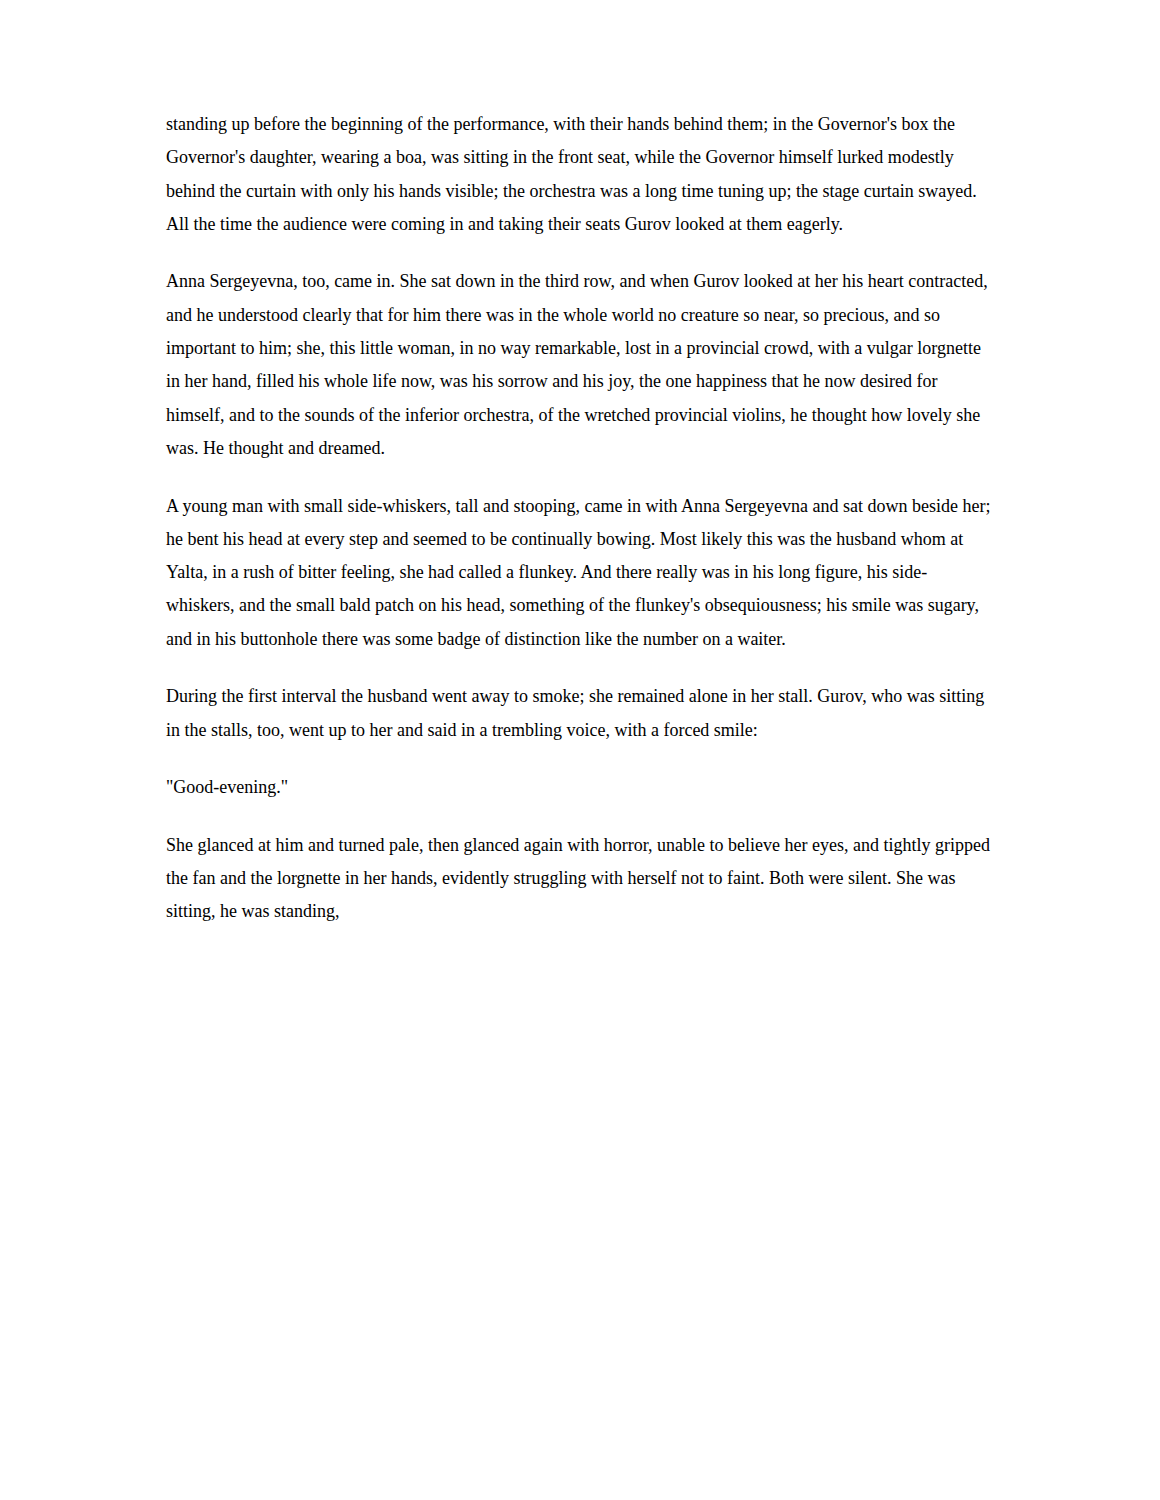standing up before the beginning of the performance, with their hands behind them; in the Governor's box the Governor's daughter, wearing a boa, was sitting in the front seat, while the Governor himself lurked modestly behind the curtain with only his hands visible; the orchestra was a long time tuning up; the stage curtain swayed. All the time the audience were coming in and taking their seats Gurov looked at them eagerly.
Anna Sergeyevna, too, came in. She sat down in the third row, and when Gurov looked at her his heart contracted, and he understood clearly that for him there was in the whole world no creature so near, so precious, and so important to him; she, this little woman, in no way remarkable, lost in a provincial crowd, with a vulgar lorgnette in her hand, filled his whole life now, was his sorrow and his joy, the one happiness that he now desired for himself, and to the sounds of the inferior orchestra, of the wretched provincial violins, he thought how lovely she was. He thought and dreamed.
A young man with small side-whiskers, tall and stooping, came in with Anna Sergeyevna and sat down beside her; he bent his head at every step and seemed to be continually bowing. Most likely this was the husband whom at Yalta, in a rush of bitter feeling, she had called a flunkey. And there really was in his long figure, his side-whiskers, and the small bald patch on his head, something of the flunkey's obsequiousness; his smile was sugary, and in his buttonhole there was some badge of distinction like the number on a waiter.
During the first interval the husband went away to smoke; she remained alone in her stall. Gurov, who was sitting in the stalls, too, went up to her and said in a trembling voice, with a forced smile:
"Good-evening."
She glanced at him and turned pale, then glanced again with horror, unable to believe her eyes, and tightly gripped the fan and the lorgnette in her hands, evidently struggling with herself not to faint. Both were silent. She was sitting, he was standing,